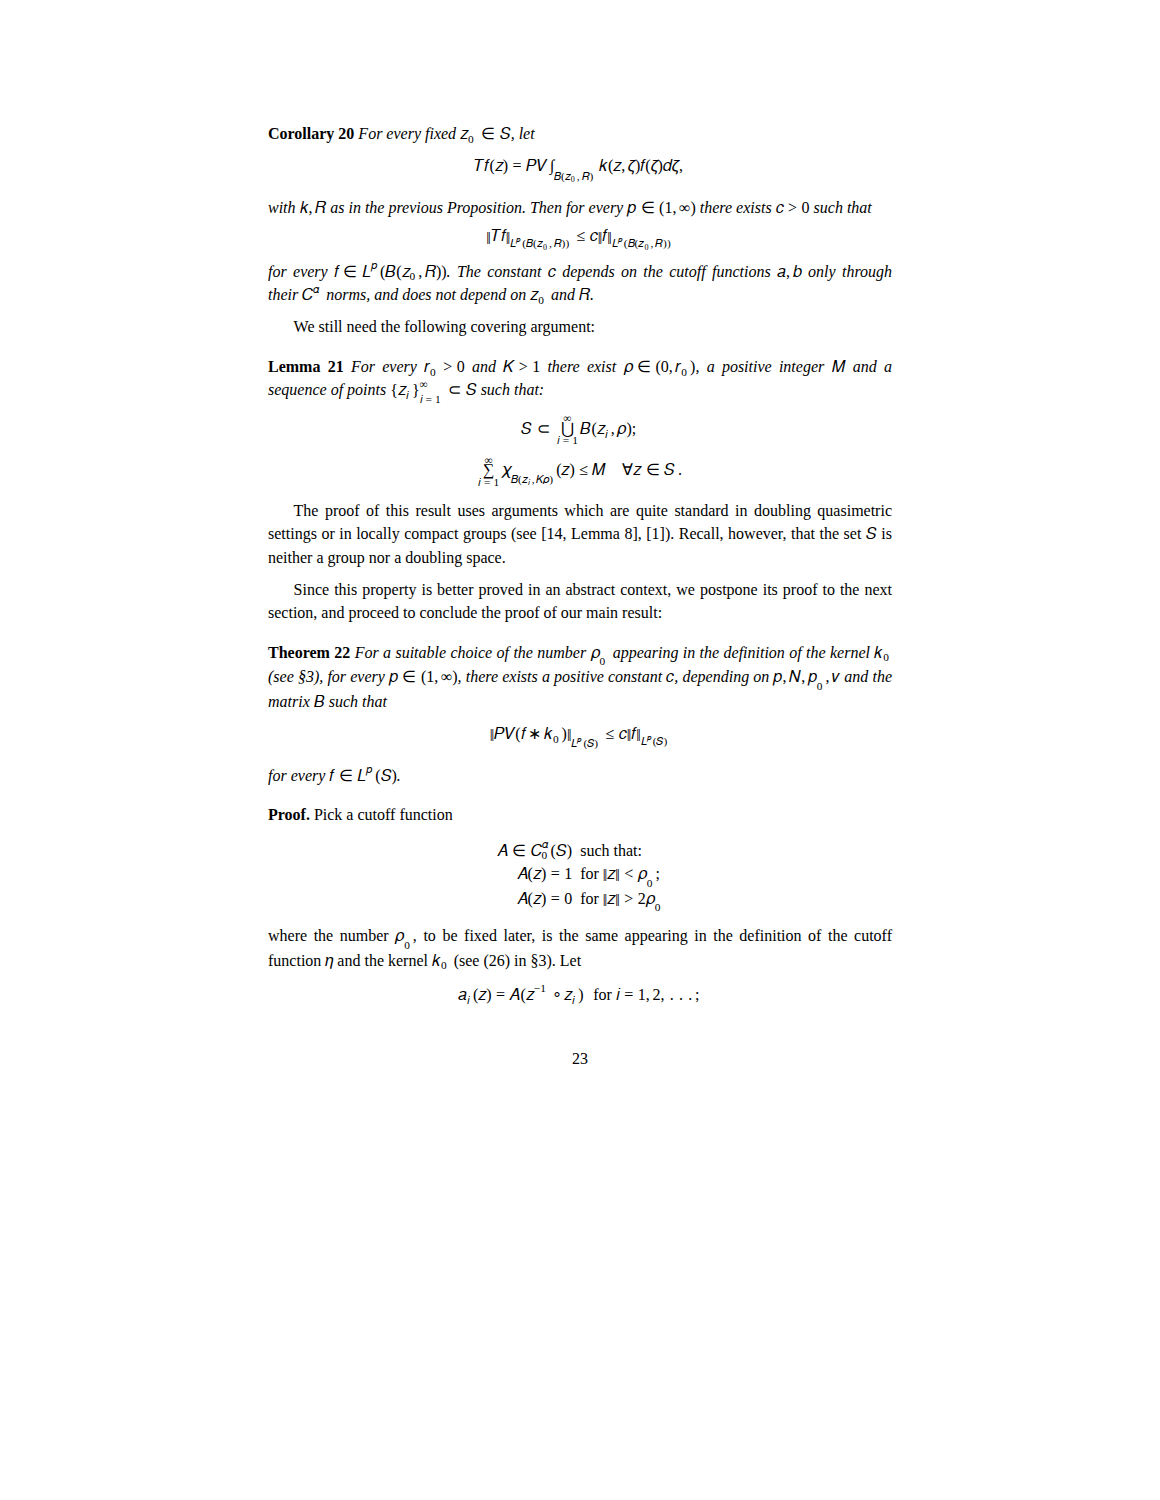Corollary 20 For every fixed z0∈S, let
Tf⁡(z) = PV ∫B(z0,R) k⁡(z,ζ) f⁡(ζ) dζ,
with k,R as in the previous Proposition. Then for every p∈(1,∞) there exists c>0 such that
‖Tf‖ Lp(B(z0,R)) ≤ c ‖f‖ Lp(B(z0,R))
for every f∈Lp(B(z0,R)). The constant c depends on the cutoff functions a,b only through their Cα norms, and does not depend on z0 and R.
We still need the following covering argument:
Lemma 21 For every r0>0 and K>1 there exist ρ∈(0,r0), a positive integer M and a sequence of points {zi}i=1∞⊂S such that:
S⊂ ⋃i=1∞ B(zi,ρ);
∑i=1∞ χB(zi,Kρ) ⁡(z) ≤M ∀z∈S.
The proof of this result uses arguments which are quite standard in doubling quasimetric settings or in locally compact groups (see [14, Lemma 8], [1]). Recall, however, that the set S is neither a group nor a doubling space.
Since this property is better proved in an abstract context, we postpone its proof to the next section, and proceed to conclude the proof of our main result:
Theorem 22 For a suitable choice of the number ρ0 appearing in the definition of the kernel k0 (see §3), for every p∈(1,∞), there exists a positive constant c, depending on p,N,p0,ν and the matrix B such that
‖PV(f∗k0)‖ Lp(S) ≤ c ‖f‖ Lp(S)
for every f∈Lp(S).
Proof. Pick a cutoff function
A∈C0α(S)
such that:
A⁡(z)=1
for ‖z‖<ρ0;
A⁡(z)=0
for ‖z‖>2ρ0
where the number ρ0, to be fixed later, is the same appearing in the definition of the cutoff function η and the kernel k0 (see (26) in §3). Let
ai⁡(z) = A(z−1∘zi) for i=1,2,...;
23